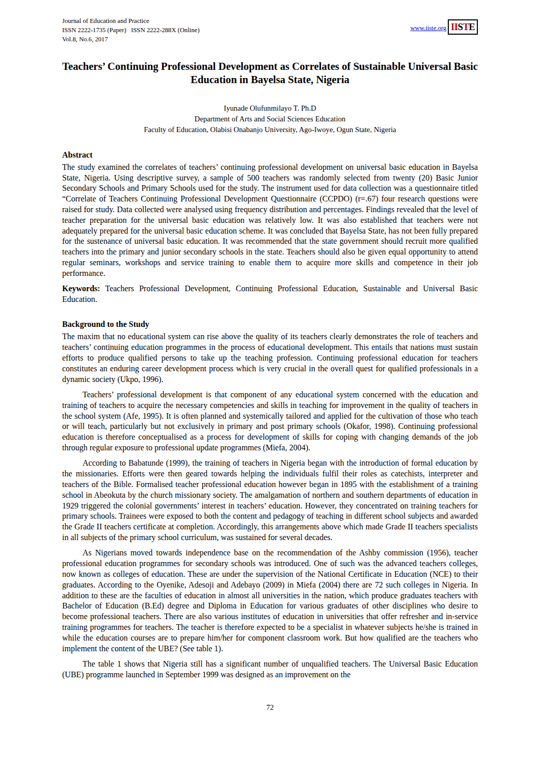Journal of Education and Practice
ISSN 2222-1735 (Paper) ISSN 2222-288X (Online)
Vol.8, No.6, 2017
www.iiste.org
IISTE
Teachers’ Continuing Professional Development as Correlates of Sustainable Universal Basic Education in Bayelsa State, Nigeria
Iyunade Olufunmilayo T. Ph.D
Department of Arts and Social Sciences Education
Faculty of Education, Olabisi Onabanjo University, Ago-Iwoye, Ogun State, Nigeria
Abstract
The study examined the correlates of teachers’ continuing professional development on universal basic education in Bayelsa State, Nigeria. Using descriptive survey, a sample of 500 teachers was randomly selected from twenty (20) Basic Junior Secondary Schools and Primary Schools used for the study. The instrument used for data collection was a questionnaire titled “Correlate of Teachers Continuing Professional Development Questionnaire (CCPDO) (r=.67) four research questions were raised for study. Data collected were analysed using frequency distribution and percentages. Findings revealed that the level of teacher preparation for the universal basic education was relatively low. It was also established that teachers were not adequately prepared for the universal basic education scheme. It was concluded that Bayelsa State, has not been fully prepared for the sustenance of universal basic education. It was recommended that the state government should recruit more qualified teachers into the primary and junior secondary schools in the state. Teachers should also be given equal opportunity to attend regular seminars, workshops and service training to enable them to acquire more skills and competence in their job performance.
Keywords: Teachers Professional Development, Continuing Professional Education, Sustainable and Universal Basic Education.
Background to the Study
The maxim that no educational system can rise above the quality of its teachers clearly demonstrates the role of teachers and teachers’ continuing education programmes in the process of educational development. This entails that nations must sustain efforts to produce qualified persons to take up the teaching profession. Continuing professional education for teachers constitutes an enduring career development process which is very crucial in the overall quest for qualified professionals in a dynamic society (Ukpo, 1996).
Teachers’ professional development is that component of any educational system concerned with the education and training of teachers to acquire the necessary competencies and skills in teaching for improvement in the quality of teachers in the school system (Afe, 1995). It is often planned and systemically tailored and applied for the cultivation of those who teach or will teach, particularly but not exclusively in primary and post primary schools (Okafor, 1998). Continuing professional education is therefore conceptualised as a process for development of skills for coping with changing demands of the job through regular exposure to professional update programmes (Miefa, 2004).
According to Babatunde (1999), the training of teachers in Nigeria began with the introduction of formal education by the missionaries. Efforts were then geared towards helping the individuals fulfil their roles as catechists, interpreter and teachers of the Bible. Formalised teacher professional education however began in 1895 with the establishment of a training school in Abeokuta by the church missionary society. The amalgamation of northern and southern departments of education in 1929 triggered the colonial governments’ interest in teachers’ education. However, they concentrated on training teachers for primary schools. Trainees were exposed to both the content and pedagogy of teaching in different school subjects and awarded the Grade II teachers certificate at completion. Accordingly, this arrangements above which made Grade II teachers specialists in all subjects of the primary school curriculum, was sustained for several decades.
As Nigerians moved towards independence base on the recommendation of the Ashby commission (1956), teacher professional education programmes for secondary schools was introduced. One of such was the advanced teachers colleges, now known as colleges of education. These are under the supervision of the National Certificate in Education (NCE) to their graduates. According to the Oyenike, Adesoji and Adebayo (2009) in Miefa (2004) there are 72 such colleges in Nigeria. In addition to these are the faculties of education in almost all universities in the nation, which produce graduates teachers with Bachelor of Education (B.Ed) degree and Diploma in Education for various graduates of other disciplines who desire to become professional teachers. There are also various institutes of education in universities that offer refresher and in-service training programmes for teachers. The teacher is therefore expected to be a specialist in whatever subjects he/she is trained in while the education courses are to prepare him/her for component classroom work. But how qualified are the teachers who implement the content of the UBE? (See table 1).
The table 1 shows that Nigeria still has a significant number of unqualified teachers. The Universal Basic Education (UBE) programme launched in September 1999 was designed as an improvement on the
72